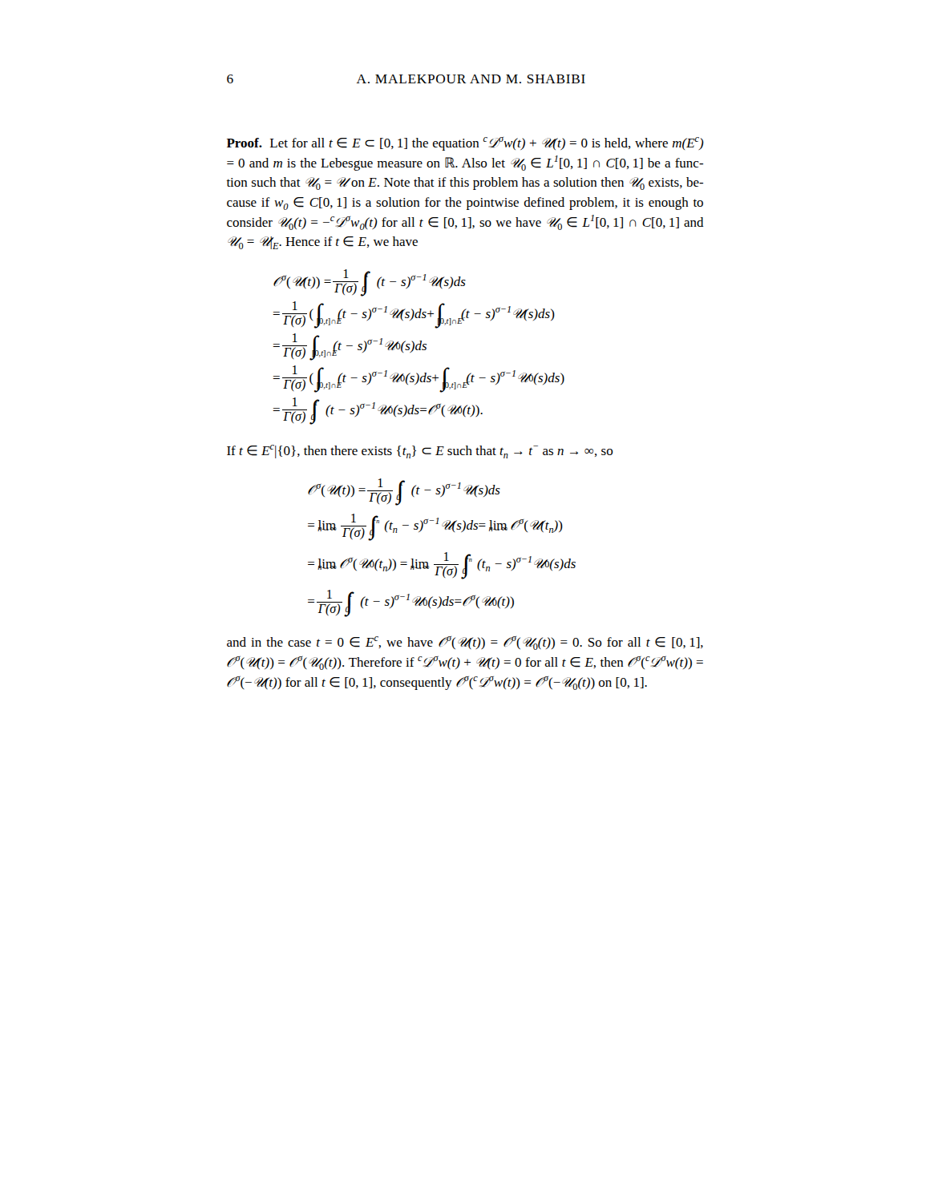6 A. MALEKPOUR AND M. SHABIBI
Proof. Let for all t ∈ E ⊂ [0, 1] the equation c𝒟σw(t) + 𝒰(t) = 0 is held, where m(Ec) = 0 and m is the Lebesgue measure on ℝ. Also let 𝒰0 ∈ L1[0, 1] ∩ C[0, 1] be a function such that 𝒰0 = 𝒰 on E. Note that if this problem has a solution then 𝒰0 exists, because if w0 ∈ C[0, 1] is a solution for the pointwise defined problem, it is enough to consider 𝒰0(t) = −c𝒟σw0(t) for all t ∈ [0, 1], so we have 𝒰0 ∈ L1[0, 1] ∩ C[0, 1] and 𝒰0 = 𝒰|E. Hence if t ∈ E, we have
𝒪σ(𝒰(t)) = 1 Γ(σ) ∫t 0 (t − s)σ−1 𝒰(s)ds
= 1 Γ(σ) (∫[0,t]∩E (t − s)σ−1 𝒰(s)ds + ∫[0,t]∩Ec (t − s)σ−1 𝒰(s)ds)
= 1 Γ(σ) ∫[0,t]∩E (t − s)σ−1 𝒰0(s)ds
= 1 Γ(σ) (∫[0,t]∩E (t − s)σ−1 𝒰0(s)ds + ∫[0,t]∩Ec (t − s)σ−1 𝒰0(s)ds)
= 1 Γ(σ) ∫t 0 (t − s)σ−1 𝒰0(s)ds = 𝒪σ(𝒰0(t)).
If t ∈ Ec|{0}, then there exists {tn} ⊂ E such that tn → t− as n → ∞, so
𝒪σ(𝒰(t)) = 1 Γ(σ) ∫t 0 (t − s)σ−1 𝒰(s)ds
= lim n→∞ 1 Γ(σ) ∫tn 0 (tn − s)σ−1 𝒰(s)ds = lim n→∞ 𝒪σ(𝒰(tn))
= lim n→∞ 𝒪σ(𝒰0(tn)) = lim n→∞ 1 Γ(σ) ∫tn 0 (tn − s)σ−1 𝒰0(s)ds
= 1 Γ(σ) ∫t 0 (t − s)σ−1 𝒰0(s)ds = 𝒪σ(𝒰0(t))
and in the case t = 0 ∈ Ec, we have 𝒪σ(𝒰(t)) = 𝒪σ(𝒰0(t)) = 0. So for all t ∈ [0, 1], 𝒪σ(𝒰(t)) = 𝒪σ(𝒰0(t)). Therefore if c𝒟σw(t) + 𝒰(t) = 0 for all t ∈ E, then 𝒪σ(c𝒟σw(t)) = 𝒪σ(−𝒰(t)) for all t ∈ [0, 1], consequently 𝒪σ(c𝒟σw(t)) = 𝒪σ(−𝒰0(t)) on [0, 1].